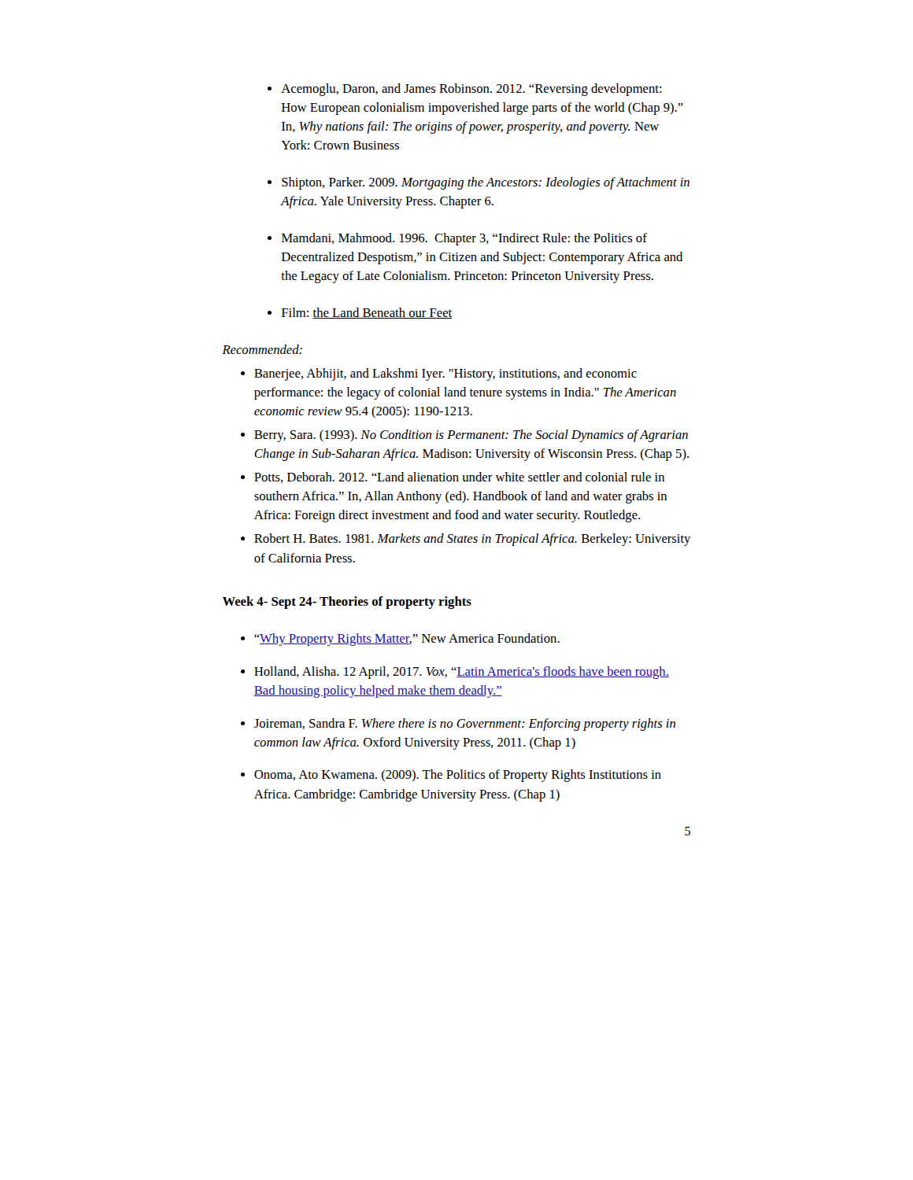Acemoglu, Daron, and James Robinson. 2012. “Reversing development: How European colonialism impoverished large parts of the world (Chap 9).” In, Why nations fail: The origins of power, prosperity, and poverty. New York: Crown Business
Shipton, Parker. 2009. Mortgaging the Ancestors: Ideologies of Attachment in Africa. Yale University Press. Chapter 6.
Mamdani, Mahmood. 1996. Chapter 3, “Indirect Rule: the Politics of Decentralized Despotism,” in Citizen and Subject: Contemporary Africa and the Legacy of Late Colonialism. Princeton: Princeton University Press.
Film: the Land Beneath our Feet
Recommended:
Banerjee, Abhijit, and Lakshmi Iyer. "History, institutions, and economic performance: the legacy of colonial land tenure systems in India." The American economic review 95.4 (2005): 1190-1213.
Berry, Sara. (1993). No Condition is Permanent: The Social Dynamics of Agrarian Change in Sub-Saharan Africa. Madison: University of Wisconsin Press. (Chap 5).
Potts, Deborah. 2012. “Land alienation under white settler and colonial rule in southern Africa.” In, Allan Anthony (ed). Handbook of land and water grabs in Africa: Foreign direct investment and food and water security. Routledge.
Robert H. Bates. 1981. Markets and States in Tropical Africa. Berkeley: University of California Press.
Week 4- Sept 24- Theories of property rights
“Why Property Rights Matter,” New America Foundation.
Holland, Alisha. 12 April, 2017. Vox, “Latin America's floods have been rough. Bad housing policy helped make them deadly.”
Joireman, Sandra F. Where there is no Government: Enforcing property rights in common law Africa. Oxford University Press, 2011. (Chap 1)
Onoma, Ato Kwamena. (2009). The Politics of Property Rights Institutions in Africa. Cambridge: Cambridge University Press. (Chap 1)
5